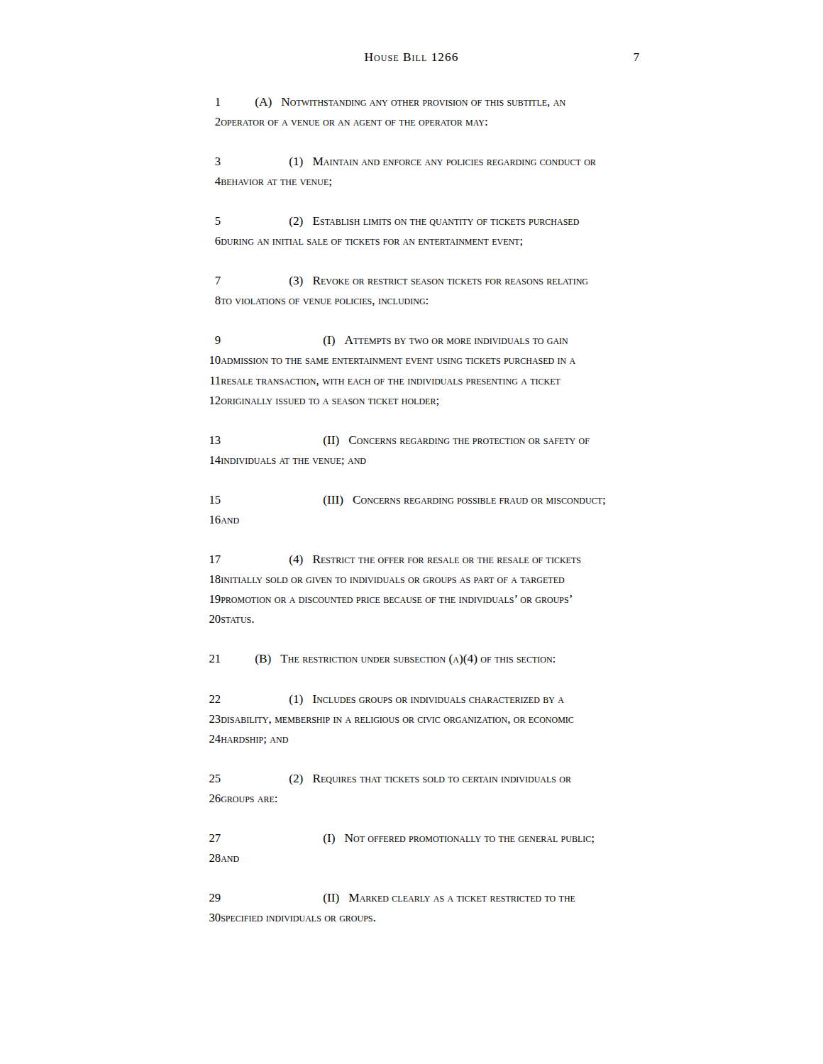House Bill 1266 7
| 1 | (A) Notwithstanding any other provision of this subtitle, an |
| 2 | operator of a venue or an agent of the operator may: |
| 3 | (1) Maintain and enforce any policies regarding conduct or |
| 4 | behavior at the venue; |
| 5 | (2) Establish limits on the quantity of tickets purchased |
| 6 | during an initial sale of tickets for an entertainment event; |
| 7 | (3) Revoke or restrict season tickets for reasons relating |
| 8 | to violations of venue policies, including: |
| 9 | (I) Attempts by two or more individuals to gain |
| 10 | admission to the same entertainment event using tickets purchased in a |
| 11 | resale transaction, with each of the individuals presenting a ticket |
| 12 | originally issued to a season ticket holder; |
| 13 | (II) Concerns regarding the protection or safety of |
| 14 | individuals at the venue; and |
| 15 | (III) Concerns regarding possible fraud or misconduct; |
| 16 | and |
| 17 | (4) Restrict the offer for resale or the resale of tickets |
| 18 | initially sold or given to individuals or groups as part of a targeted |
| 19 | promotion or a discounted price because of the individuals’ or groups’ |
| 20 | status. |
| 21 | (B) The restriction under subsection (a)(4) of this section: |
| 22 | (1) Includes groups or individuals characterized by a |
| 23 | disability, membership in a religious or civic organization, or economic |
| 24 | hardship; and |
| 25 | (2) Requires that tickets sold to certain individuals or |
| 26 | groups are: |
| 27 | (I) Not offered promotionally to the general public; |
| 28 | and |
| 29 | (II) Marked clearly as a ticket restricted to the |
| 30 | specified individuals or groups. |